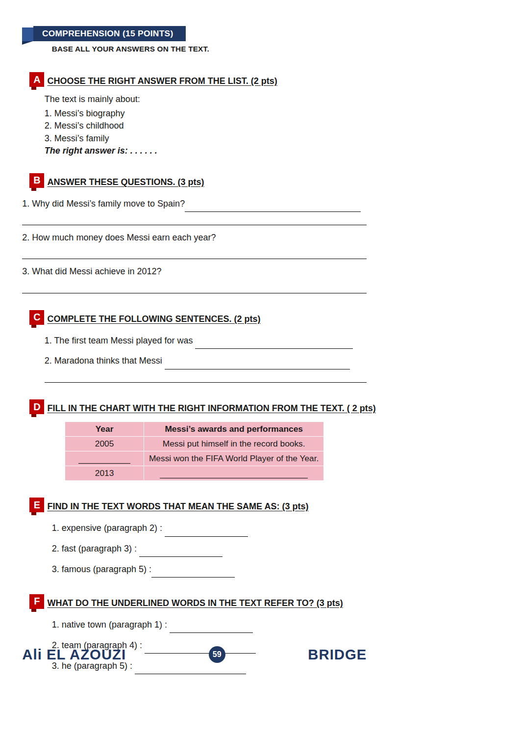COMPREHENSION (15 POINTS)
BASE ALL YOUR ANSWERS ON THE TEXT.
A CHOOSE THE RIGHT ANSWER FROM THE LIST. (2 pts)
The text is mainly about:
1. Messi’s biography
2. Messi’s childhood
3. Messi’s family
The right answer is: . . . . . .
B ANSWER THESE QUESTIONS. (3 pts)
1. Why did Messi’s family move to Spain?
2. How much money does Messi earn each year?
3. What did Messi achieve in 2012?
C COMPLETE THE FOLLOWING SENTENCES. (2 pts)
1. The first team Messi played for was
2. Maradona thinks that Messi
D FILL IN THE CHART WITH THE RIGHT INFORMATION FROM THE TEXT. ( 2 pts)
| Year | Messi’s awards and performances |
| --- | --- |
| 2005 | Messi put himself in the record books. |
| | Messi won the FIFA World Player of the Year. |
| 2013 | |
E FIND IN THE TEXT WORDS THAT MEAN THE SAME AS: (3 pts)
1. expensive (paragraph 2) :
2. fast (paragraph 3) :
3. famous (paragraph 5) :
F WHAT DO THE UNDERLINED WORDS IN THE TEXT REFER TO? (3 pts)
1. native town (paragraph 1) :
2. team (paragraph 4) :
3. he (paragraph 5) :
Ali EL AZOUZI 59 BRIDGE